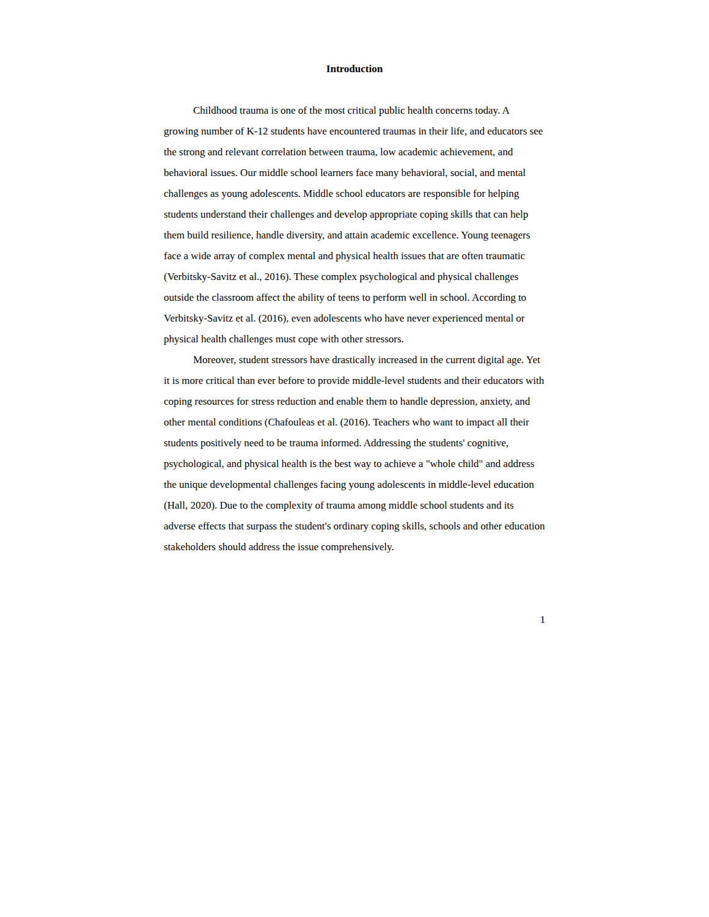Introduction
Childhood trauma is one of the most critical public health concerns today. A growing number of K-12 students have encountered traumas in their life, and educators see the strong and relevant correlation between trauma, low academic achievement, and behavioral issues. Our middle school learners face many behavioral, social, and mental challenges as young adolescents. Middle school educators are responsible for helping students understand their challenges and develop appropriate coping skills that can help them build resilience, handle diversity, and attain academic excellence. Young teenagers face a wide array of complex mental and physical health issues that are often traumatic (Verbitsky-Savitz et al., 2016). These complex psychological and physical challenges outside the classroom affect the ability of teens to perform well in school. According to Verbitsky-Savitz et al. (2016), even adolescents who have never experienced mental or physical health challenges must cope with other stressors.
Moreover, student stressors have drastically increased in the current digital age. Yet it is more critical than ever before to provide middle-level students and their educators with coping resources for stress reduction and enable them to handle depression, anxiety, and other mental conditions (Chafouleas et al. (2016). Teachers who want to impact all their students positively need to be trauma informed. Addressing the students' cognitive, psychological, and physical health is the best way to achieve a "whole child" and address the unique developmental challenges facing young adolescents in middle-level education (Hall, 2020). Due to the complexity of trauma among middle school students and its adverse effects that surpass the student's ordinary coping skills, schools and other education stakeholders should address the issue comprehensively.
1